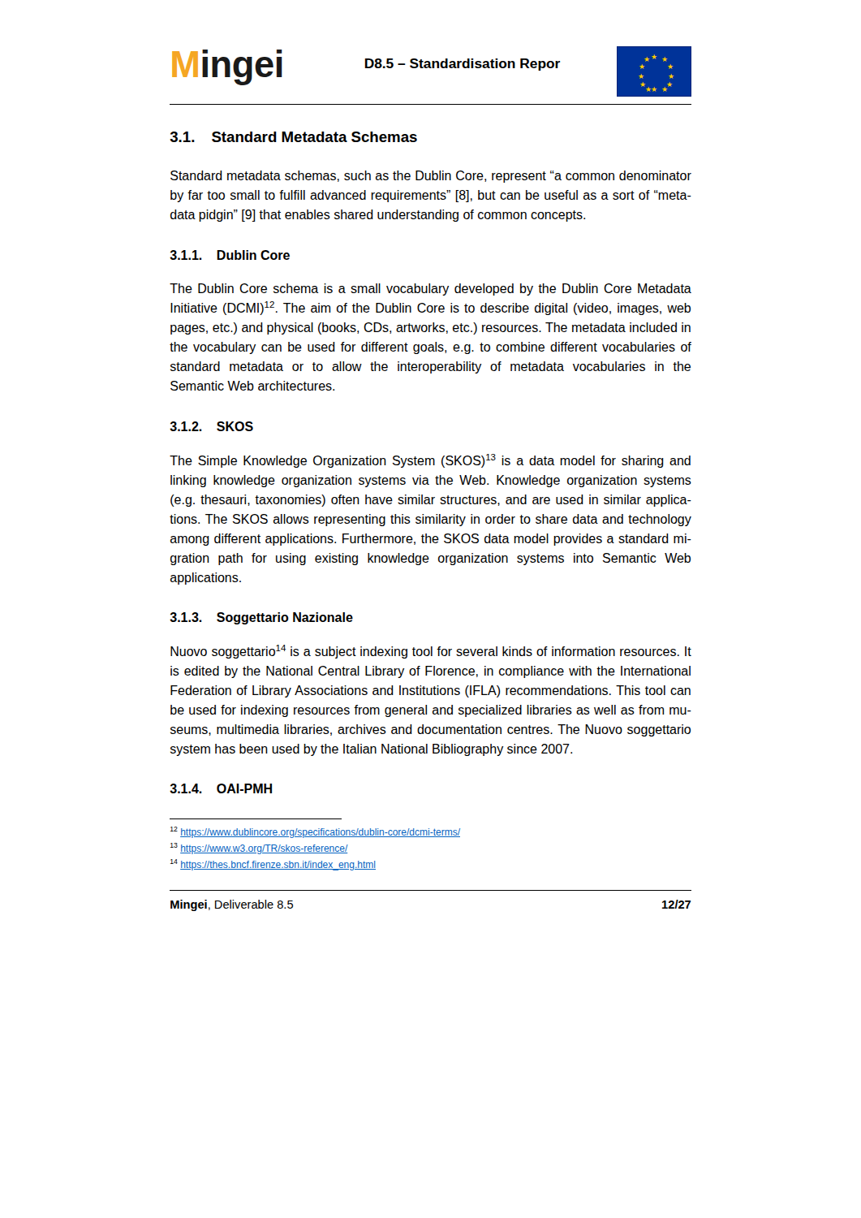Mingei
D8.5 – Standardisation Repor
★ ★ ★ ★ ★ ★ ★ ★ ★ ★ ★ ★
3.1. Standard Metadata Schemas
Standard metadata schemas, such as the Dublin Core, represent “a common denominator by far too small to fulfill advanced requirements” [8], but can be useful as a sort of “metadata pidgin” [9] that enables shared understanding of common concepts.
3.1.1. Dublin Core
The Dublin Core schema is a small vocabulary developed by the Dublin Core Metadata Initiative (DCMI)12. The aim of the Dublin Core is to describe digital (video, images, web pages, etc.) and physical (books, CDs, artworks, etc.) resources. The metadata included in the vocabulary can be used for different goals, e.g. to combine different vocabularies of standard metadata or to allow the interoperability of metadata vocabularies in the Semantic Web architectures.
3.1.2. SKOS
The Simple Knowledge Organization System (SKOS)13 is a data model for sharing and linking knowledge organization systems via the Web. Knowledge organization systems (e.g. thesauri, taxonomies) often have similar structures, and are used in similar applications. The SKOS allows representing this similarity in order to share data and technology among different applications. Furthermore, the SKOS data model provides a standard migration path for using existing knowledge organization systems into Semantic Web applications.
3.1.3. Soggettario Nazionale
Nuovo soggettario14 is a subject indexing tool for several kinds of information resources. It is edited by the National Central Library of Florence, in compliance with the International Federation of Library Associations and Institutions (IFLA) recommendations. This tool can be used for indexing resources from general and specialized libraries as well as from museums, multimedia libraries, archives and documentation centres. The Nuovo soggettario system has been used by the Italian National Bibliography since 2007.
3.1.4. OAI-PMH
12 https://www.dublincore.org/specifications/dublin-core/dcmi-terms/
13 https://www.w3.org/TR/skos-reference/
14 https://thes.bncf.firenze.sbn.it/index_eng.html
Mingei, Deliverable 8.5
12/27